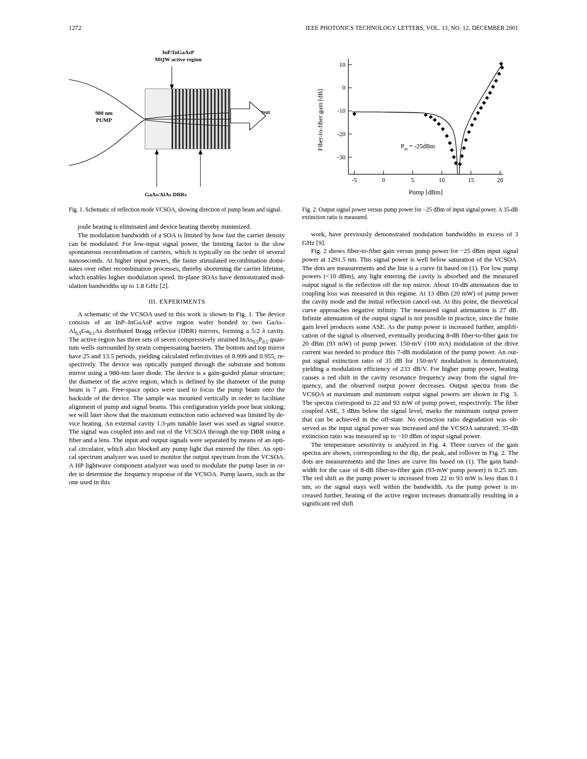1272
IEEE Photonics Technology Letters, Vol. 13, No. 12, December 2001
InP/InGaAsP
MQW active region
980 nm
PUMP
Input and output
1.3µm signal
GaAs/AlAs DBRs
Fig. 1. Schematic of reflection mode VCSOA, showing direction of pump beam and signal.
joule heating is eliminated and device heating thereby minimized.
The modulation bandwidth of a SOA is limited by how fast the carrier density can be modulated. For low-input signal power, the limiting factor is the slow spontaneous recombination of carriers, which is typically on the order of several nanoseconds. At higher input powers, the faster stimulated recombination dominates over other recombination processes, thereby shortening the carrier lifetime, which enables higher modulation speed. In-plane SOAs have demonstrated modulation bandwidths up to 1.8 GHz [2].
III. Experiments
A schematic of the VCSOA used in this work is shown in Fig. 1. The device consists of an InP–InGaAsP active region wafer bonded to two GaAs–Al0.9 Ga0.1 As distributed Bragg reflector (DBR) mirrors, forming a 5/2 λ cavity. The active region has three sets of seven compressively strained InAs0.5 P0.5 quantum wells surrounded by strain compensating barriers. The bottom and top mirror have 25 and 13.5 periods, yielding calculated reflectivities of 0.999 and 0.955, respectively. The device was optically pumped through the substrate and bottom mirror using a 980-nm laser diode. The device is a gain-guided planar structure; the diameter of the active region, which is defined by the diameter of the pump beam is 7 μm. Free-space optics were used to focus the pump beam onto the backside of the device. The sample was mounted vertically in order to facilitate alignment of pump and signal beams. This configuration yields poor heat sinking; we will later show that the maximum extinction ratio achieved was limited by device heating. An external cavity 1.3-μm tunable laser was used as signal source. The signal was coupled into and out of the VCSOA through the top DBR using a fiber and a lens. The input and output signals were separated by means of an optical circulator, which also blocked any pump light that entered the fiber. An optical spectrum analyzer was used to monitor the output spectrum from the VCSOA. A HP lightwave component analyzer was used to modulate the pump laser in order to determine the frequency response of the VCSOA. Pump lasers, such as the one used in this
10 0 -10 -20 -30 -5 0 5 10 15 20 Pump [dBm] Fiber-to-fiber gain [dB] Pin = -25dBm
Fig. 2. Output signal power versus pump power for −25 dBm of input signal power. A 35-dB extinction ratio is measured.
work, have previously demonstrated modulation bandwidths in excess of 3 GHz [9].
Fig. 2 shows fiber-to-fiber gain versus pump power for −25 dBm input signal power at 1291.5 nm. This signal power is well below saturation of the VCSOA. The dots are measurements and the line is a curve fit based on (1). For low pump powers (<10 dBm), any light entering the cavity is absorbed and the measured output signal is the reflection off the top mirror. About 10-dB attenuation due to coupling loss was measured in this regime. At 13 dBm (20 mW) of pump power the cavity mode and the initial reflection cancel out. At this point, the theoretical curve approaches negative infinity. The measured signal attenuation is 27 dB. Infinite attenuation of the output signal is not possible in practice, since the finite gain level produces some ASE. As the pump power is increased further, amplification of the signal is observed, eventually producing 8-dB fiber-to-fiber gain for 20 dBm (93 mW) of pump power. 150-mV (100 mA) modulation of the drive current was needed to produce this 7-dB modulation of the pump power. An output signal extinction ratio of 35 dB for 150-mV modulation is demonstrated, yielding a modulation efficiency of 233 dB/V. For higher pump power, heating causes a red shift in the cavity resonance frequency away from the signal frequency, and the observed output power decreases. Output spectra from the VCSOA at maximum and minimum output signal powers are shown in Fig. 3. The spectra correspond to 22 and 93 mW of pump power, respectively. The fiber coupled ASE, 3 dBm below the signal level, marks the minimum output power that can be achieved in the off-state. No extinction ratio degradation was observed as the input signal power was increased and the VCSOA saturated; 35-dB extinction ratio was measured up to −10 dBm of input signal power.
The temperature sensitivity is analyzed in Fig. 4. Three curves of the gain spectra are shown, corresponding to the dip, the peak, and rollover in Fig. 2. The dots are measurements and the lines are curve fits based on (1). The gain bandwidth for the case of 8-dB fiber-to-fiber gain (93-mW pump power) is 0.25 nm. The red shift as the pump power is increased from 22 to 93 mW is less than 0.1 nm, so the signal stays well within the bandwidth. As the pump power is increased further, heating of the active region increases dramatically resulting in a significant red shift